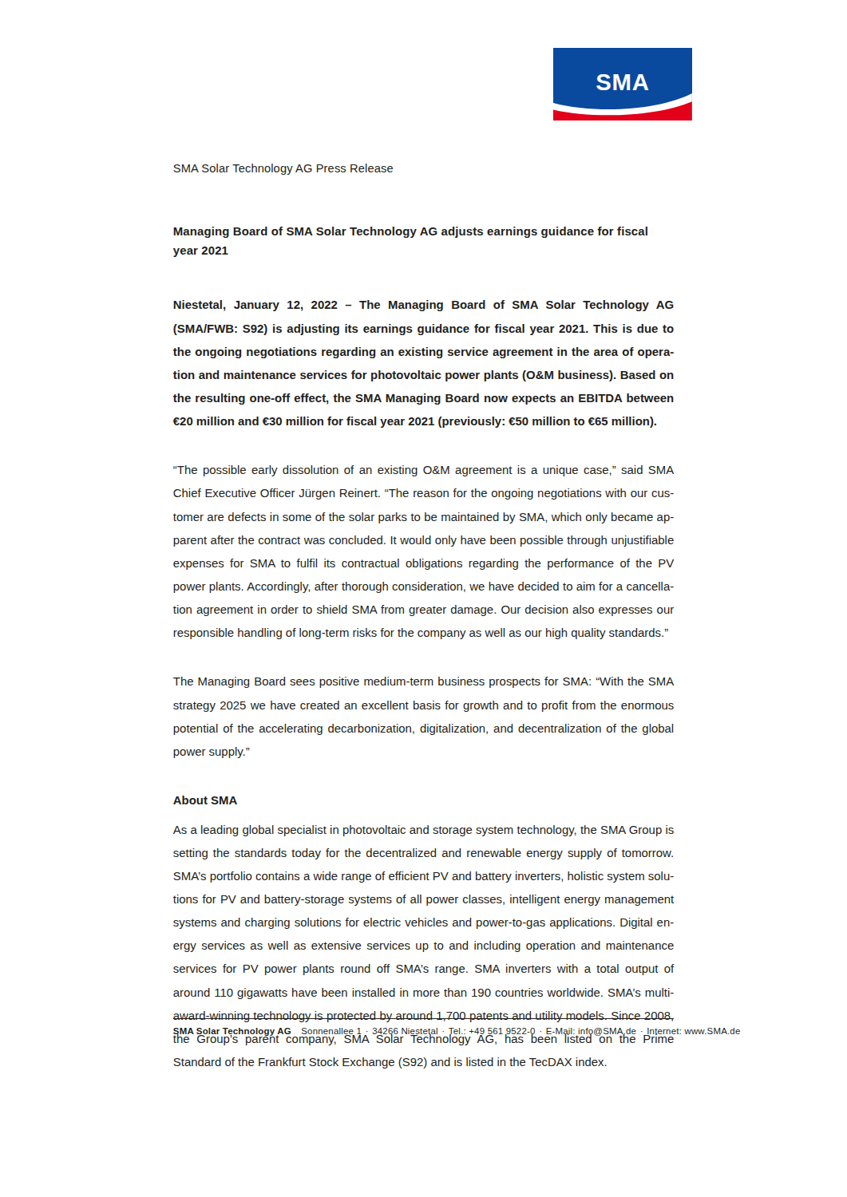SMA
SMA Solar Technology AG Press Release
Managing Board of SMA Solar Technology AG adjusts earnings guidance for fiscal year 2021
Niestetal, January 12, 2022 – The Managing Board of SMA Solar Technology AG (SMA/FWB: S92) is adjusting its earnings guidance for fiscal year 2021. This is due to the ongoing negotiations regarding an existing service agreement in the area of operation and maintenance services for photovoltaic power plants (O&M business). Based on the resulting one-off effect, the SMA Managing Board now expects an EBITDA between €20 million and €30 million for fiscal year 2021 (previously: €50 million to €65 million).
“The possible early dissolution of an existing O&M agreement is a unique case,” said SMA Chief Executive Officer Jürgen Reinert. “The reason for the ongoing negotiations with our customer are defects in some of the solar parks to be maintained by SMA, which only became apparent after the contract was concluded. It would only have been possible through unjustifiable expenses for SMA to fulfil its contractual obligations regarding the performance of the PV power plants. Accordingly, after thorough consideration, we have decided to aim for a cancellation agreement in order to shield SMA from greater damage. Our decision also expresses our responsible handling of long-term risks for the company as well as our high quality standards.”
The Managing Board sees positive medium-term business prospects for SMA: “With the SMA strategy 2025 we have created an excellent basis for growth and to profit from the enormous potential of the accelerating decarbonization, digitalization, and decentralization of the global power supply.”
About SMA
As a leading global specialist in photovoltaic and storage system technology, the SMA Group is setting the standards today for the decentralized and renewable energy supply of tomorrow. SMA’s portfolio contains a wide range of efficient PV and battery inverters, holistic system solutions for PV and battery-storage systems of all power classes, intelligent energy management systems and charging solutions for electric vehicles and power-to-gas applications. Digital energy services as well as extensive services up to and including operation and maintenance services for PV power plants round off SMA’s range. SMA inverters with a total output of around 110 gigawatts have been installed in more than 190 countries worldwide. SMA’s multi-award-winning technology is protected by around 1,700 patents and utility models. Since 2008, the Group’s parent company, SMA Solar Technology AG, has been listed on the Prime Standard of the Frankfurt Stock Exchange (S92) and is listed in the TecDAX index.
SMA Solar Technology AG Sonnenallee 1·34266 Niestetal·Tel.: +49 561 9522-0·E-Mail: info@SMA.de·Internet: www.SMA.de